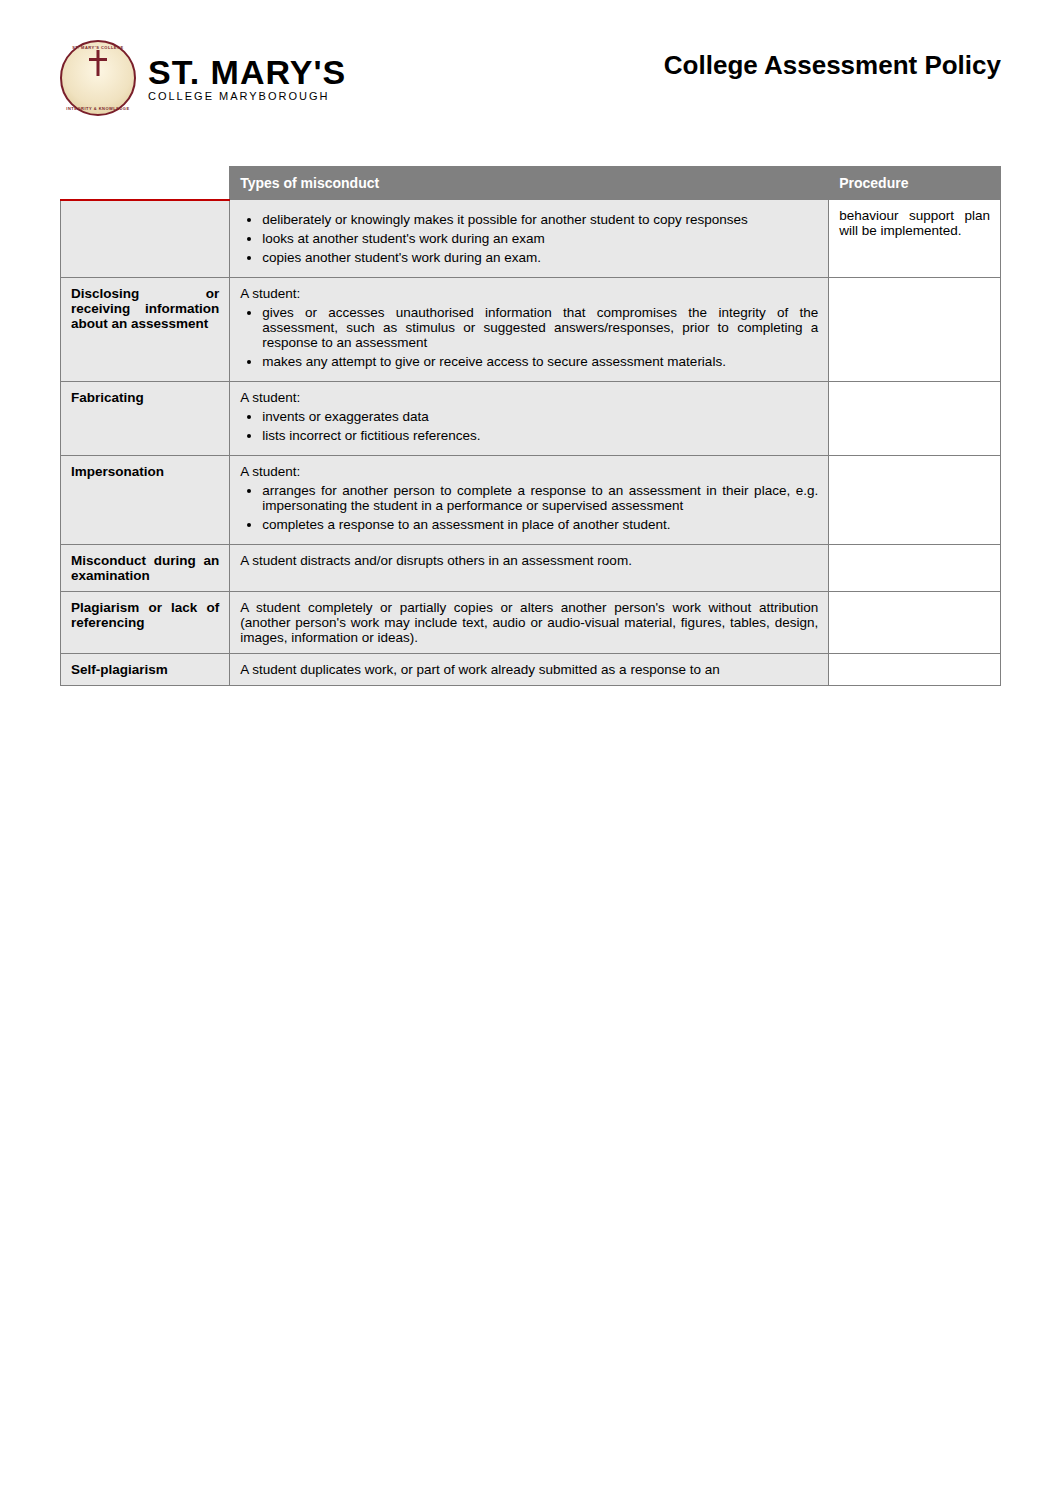ST. MARY'S COLLEGE
INTEGRITY & KNOWLEDGE
ST. MARY'S
COLLEGE MARYBOROUGH
College Assessment Policy
| | Types of misconduct | Procedure |
| --- | --- | --- |
| | deliberately or knowingly makes it possible for another student to copy responses looks at another student's work during an exam copies another student's work during an exam. | behaviour support plan will be implemented. |
| Disclosing or receiving information about an assessment | A student: gives or accesses unauthorised information that compromises the integrity of the assessment, such as stimulus or suggested answers/responses, prior to completing a response to an assessment makes any attempt to give or receive access to secure assessment materials. | |
| Fabricating | A student: invents or exaggerates data lists incorrect or fictitious references. | |
| Impersonation | A student: arranges for another person to complete a response to an assessment in their place, e.g. impersonating the student in a performance or supervised assessment completes a response to an assessment in place of another student. | |
| Misconduct during an examination | A student distracts and/or disrupts others in an assessment room. | |
| Plagiarism or lack of referencing | A student completely or partially copies or alters another person's work without attribution (another person's work may include text, audio or audio-visual material, figures, tables, design, images, information or ideas). | |
| Self-plagiarism | A student duplicates work, or part of work already submitted as a response to an | |